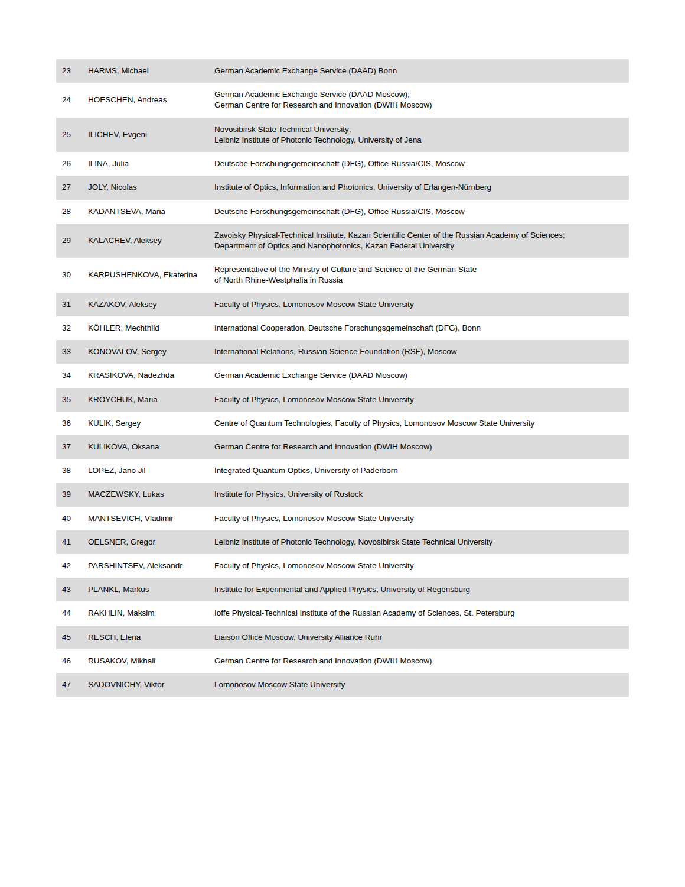| 23 | HARMS, Michael | German Academic Exchange Service (DAAD) Bonn |
| 24 | HOESCHEN, Andreas | German Academic Exchange Service (DAAD Moscow); German Centre for Research and Innovation (DWIH Moscow) |
| 25 | ILICHEV, Evgeni | Novosibirsk State Technical University; Leibniz Institute of Photonic Technology, University of Jena |
| 26 | ILINA, Julia | Deutsche Forschungsgemeinschaft (DFG), Office Russia/CIS, Moscow |
| 27 | JOLY, Nicolas | Institute of Optics, Information and Photonics, University of Erlangen-Nürnberg |
| 28 | KADANTSEVA, Maria | Deutsche Forschungsgemeinschaft (DFG), Office Russia/CIS, Moscow |
| 29 | KALACHEV, Aleksey | Zavoisky Physical-Technical Institute, Kazan Scientific Center of the Russian Academy of Sciences; Department of Optics and Nanophotonics, Kazan Federal University |
| 30 | KARPUSHENKOVA, Ekaterina | Representative of the Ministry of Culture and Science of the German State of North Rhine-Westphalia in Russia |
| 31 | KAZAKOV, Aleksey | Faculty of Physics, Lomonosov Moscow State University |
| 32 | KÖHLER, Mechthild | International Cooperation, Deutsche Forschungsgemeinschaft (DFG), Bonn |
| 33 | KONOVALOV, Sergey | International Relations, Russian Science Foundation (RSF), Moscow |
| 34 | KRASIKOVA, Nadezhda | German Academic Exchange Service (DAAD Moscow) |
| 35 | KROYCHUK, Maria | Faculty of Physics, Lomonosov Moscow State University |
| 36 | KULIK, Sergey | Centre of Quantum Technologies, Faculty of Physics, Lomonosov Moscow State University |
| 37 | KULIKOVA, Oksana | German Centre for Research and Innovation (DWIH Moscow) |
| 38 | LOPEZ, Jano Jil | Integrated Quantum Optics, University of Paderborn |
| 39 | MACZEWSKY, Lukas | Institute for Physics, University of Rostock |
| 40 | MANTSEVICH, Vladimir | Faculty of Physics, Lomonosov Moscow State University |
| 41 | OELSNER, Gregor | Leibniz Institute of Photonic Technology, Novosibirsk State Technical University |
| 42 | PARSHINTSEV, Aleksandr | Faculty of Physics, Lomonosov Moscow State University |
| 43 | PLANKL, Markus | Institute for Experimental and Applied Physics, University of Regensburg |
| 44 | RAKHLIN, Maksim | Ioffe Physical-Technical Institute of the Russian Academy of Sciences, St. Petersburg |
| 45 | RESCH, Elena | Liaison Office Moscow, University Alliance Ruhr |
| 46 | RUSAKOV, Mikhail | German Centre for Research and Innovation (DWIH Moscow) |
| 47 | SADOVNICHY, Viktor | Lomonosov Moscow State University |